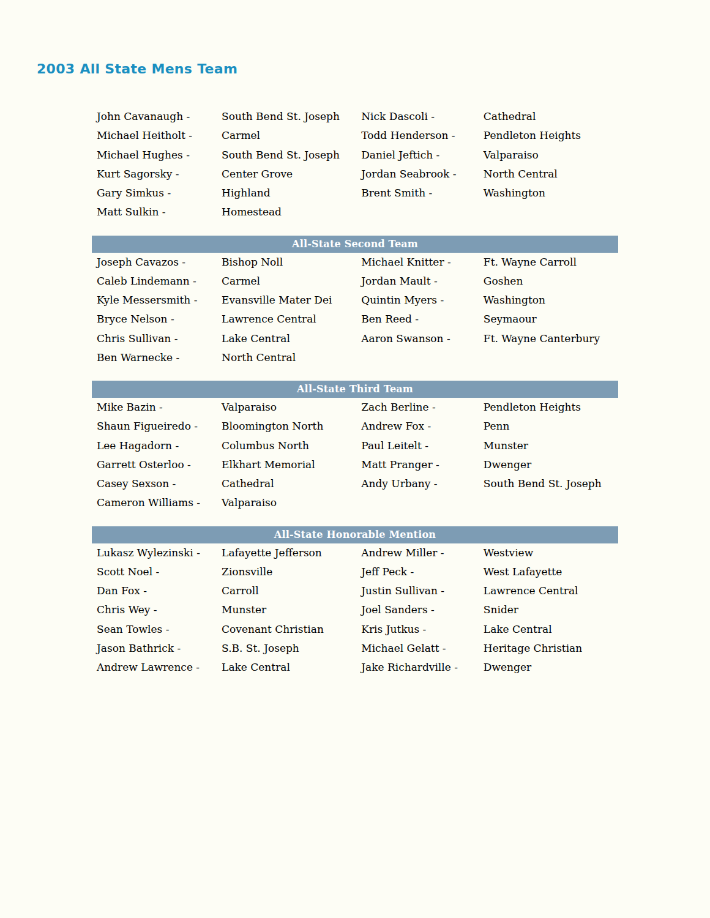2003 All State Mens Team
| John Cavanaugh - | South Bend St. Joseph | Nick Dascoli - | Cathedral |
| Michael Heitholt - | Carmel | Todd Henderson - | Pendleton Heights |
| Michael Hughes - | South Bend St. Joseph | Daniel Jeftich - | Valparaiso |
| Kurt Sagorsky - | Center Grove | Jordan Seabrook - | North Central |
| Gary Simkus - | Highland | Brent Smith - | Washington |
| Matt Sulkin - | Homestead | | |
| All-State Second Team |
| Joseph Cavazos - | Bishop Noll | Michael Knitter - | Ft. Wayne Carroll |
| Caleb Lindemann - | Carmel | Jordan Mault - | Goshen |
| Kyle Messersmith - | Evansville Mater Dei | Quintin Myers - | Washington |
| Bryce Nelson - | Lawrence Central | Ben Reed - | Seymaour |
| Chris Sullivan - | Lake Central | Aaron Swanson - | Ft. Wayne Canterbury |
| Ben Warnecke - | North Central | | |
| All-State Third Team |
| Mike Bazin - | Valparaiso | Zach Berline - | Pendleton Heights |
| Shaun Figueiredo - | Bloomington North | Andrew Fox - | Penn |
| Lee Hagadorn - | Columbus North | Paul Leitelt - | Munster |
| Garrett Osterloo - | Elkhart Memorial | Matt Pranger - | Dwenger |
| Casey Sexson - | Cathedral | Andy Urbany - | South Bend St. Joseph |
| Cameron Williams - | Valparaiso | | |
| All-State Honorable Mention |
| Lukasz Wylezinski - | Lafayette Jefferson | Andrew Miller - | Westview |
| Scott Noel - | Zionsville | Jeff Peck - | West Lafayette |
| Dan Fox - | Carroll | Justin Sullivan - | Lawrence Central |
| Chris Wey - | Munster | Joel Sanders - | Snider |
| Sean Towles - | Covenant Christian | Kris Jutkus - | Lake Central |
| Jason Bathrick - | S.B. St. Joseph | Michael Gelatt - | Heritage Christian |
| Andrew Lawrence - | Lake Central | Jake Richardville - | Dwenger |